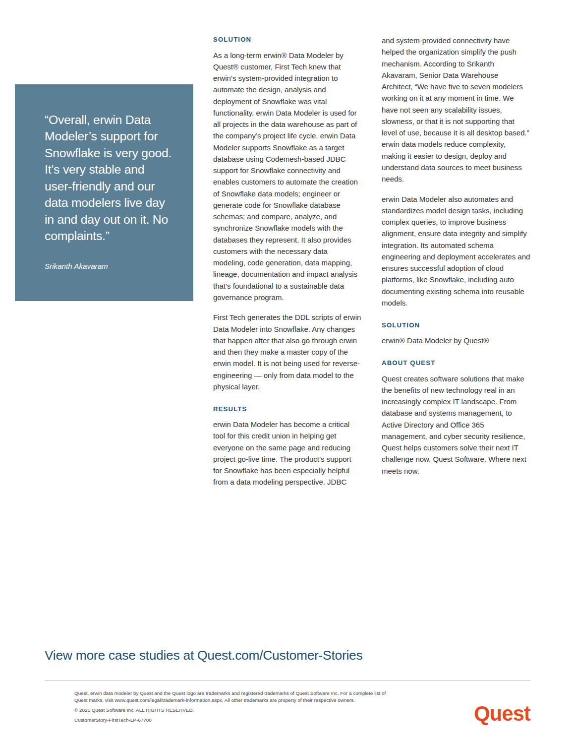“Overall, erwin Data Modeler’s support for Snowflake is very good. It’s very stable and user-friendly and our data modelers live day in and day out on it. No complaints.”
Srikanth Akavaram
Solution
As a long-term erwin® Data Modeler by Quest® customer, First Tech knew that erwin’s system-provided integration to automate the design, analysis and deployment of Snowflake was vital functionality. erwin Data Modeler is used for all projects in the data warehouse as part of the company’s project life cycle. erwin Data Modeler supports Snowflake as a target database using Codemesh-based JDBC support for Snowflake connectivity and enables customers to automate the creation of Snowflake data models; engineer or generate code for Snowflake database schemas; and compare, analyze, and synchronize Snowflake models with the databases they represent. It also provides customers with the necessary data modeling, code generation, data mapping, lineage, documentation and impact analysis that’s foundational to a sustainable data governance program.
First Tech generates the DDL scripts of erwin Data Modeler into Snowflake. Any changes that happen after that also go through erwin and then they make a master copy of the erwin model. It is not being used for reverse-engineering — only from data model to the physical layer.
Results
erwin Data Modeler has become a critical tool for this credit union in helping get everyone on the same page and reducing project go-live time. The product’s support for Snowflake has been especially helpful from a data modeling perspective. JDBC
and system-provided connectivity have helped the organization simplify the push mechanism. According to Srikanth Akavaram, Senior Data Warehouse Architect, “We have five to seven modelers working on it at any moment in time. We have not seen any scalability issues, slowness, or that it is not supporting that level of use, because it is all desktop based.” erwin data models reduce complexity, making it easier to design, deploy and understand data sources to meet business needs.
erwin Data Modeler also automates and standardizes model design tasks, including complex queries, to improve business alignment, ensure data integrity and simplify integration. Its automated schema engineering and deployment accelerates and ensures successful adoption of cloud platforms, like Snowflake, including auto documenting existing schema into reusable models.
Solution
erwin® Data Modeler by Quest®
About Quest
Quest creates software solutions that make the benefits of new technology real in an increasingly complex IT landscape. From database and systems management, to Active Directory and Office 365 management, and cyber security resilience, Quest helps customers solve their next IT challenge now. Quest Software. Where next meets now.
View more case studies at Quest.com/Customer-Stories
Quest, erwin data modeler by Quest and the Quest logo are trademarks and registered trademarks of Quest Software Inc. For a complete list of Quest marks, visit www.quest.com/legal/trademark-information.aspx. All other trademarks are property of their respective owners.
© 2021 Quest Software Inc. ALL RIGHTS RESERVED.
CustomerStory-FirstTech-LP-67700
Quest